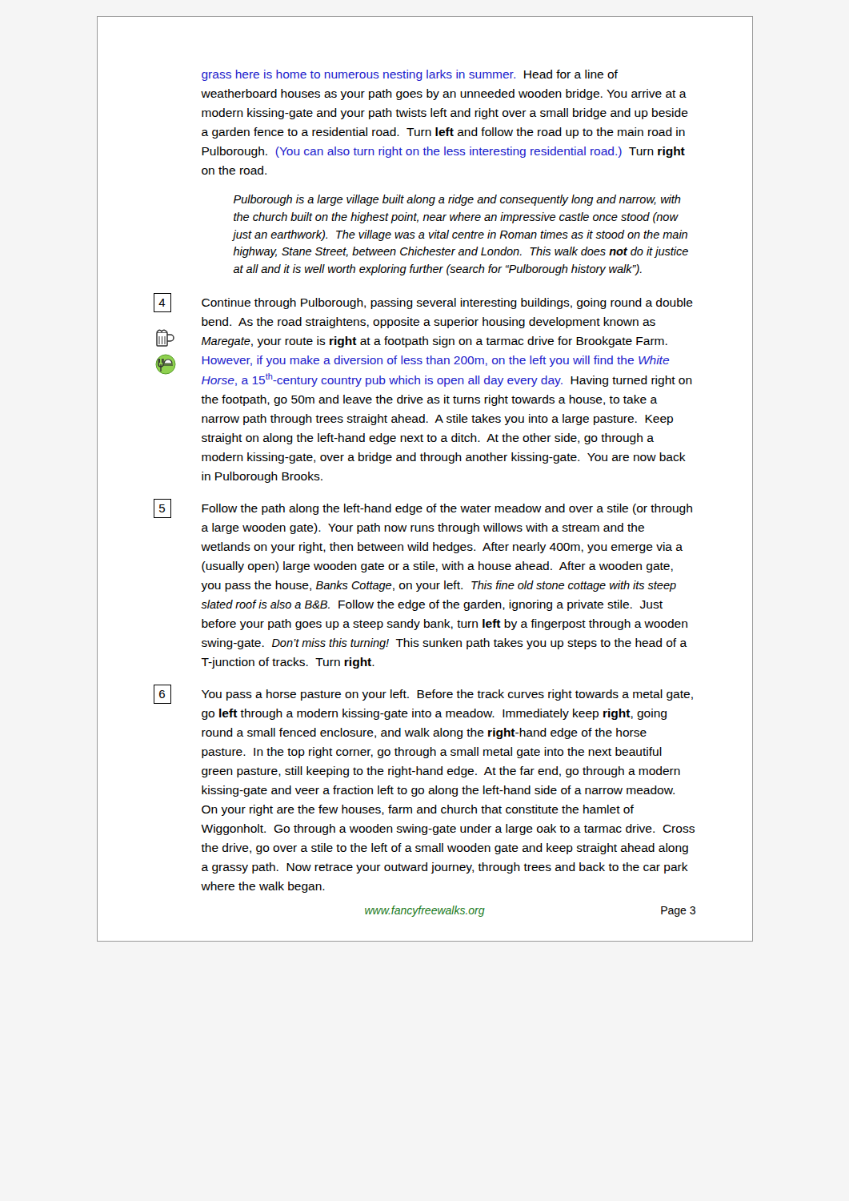grass here is home to numerous nesting larks in summer. Head for a line of weatherboard houses as your path goes by an unneeded wooden bridge. You arrive at a modern kissing-gate and your path twists left and right over a small bridge and up beside a garden fence to a residential road. Turn left and follow the road up to the main road in Pulborough. (You can also turn right on the less interesting residential road.) Turn right on the road.
Pulborough is a large village built along a ridge and consequently long and narrow, with the church built on the highest point, near where an impressive castle once stood (now just an earthwork). The village was a vital centre in Roman times as it stood on the main highway, Stane Street, between Chichester and London. This walk does not do it justice at all and it is well worth exploring further (search for “Pulborough history walk”).
4
Continue through Pulborough, passing several interesting buildings, going round a double bend. As the road straightens, opposite a superior housing development known as Maregate, your route is right at a footpath sign on a tarmac drive for Brookgate Farm. However, if you make a diversion of less than 200m, on the left you will find the White Horse, a 15th-century country pub which is open all day every day. Having turned right on the footpath, go 50m and leave the drive as it turns right towards a house, to take a narrow path through trees straight ahead. A stile takes you into a large pasture. Keep straight on along the left-hand edge next to a ditch. At the other side, go through a modern kissing-gate, over a bridge and through another kissing-gate. You are now back in Pulborough Brooks.
5
Follow the path along the left-hand edge of the water meadow and over a stile (or through a large wooden gate). Your path now runs through willows with a stream and the wetlands on your right, then between wild hedges. After nearly 400m, you emerge via a (usually open) large wooden gate or a stile, with a house ahead. After a wooden gate, you pass the house, Banks Cottage, on your left. This fine old stone cottage with its steep slated roof is also a B&B. Follow the edge of the garden, ignoring a private stile. Just before your path goes up a steep sandy bank, turn left by a fingerpost through a wooden swing-gate. Don’t miss this turning! This sunken path takes you up steps to the head of a T-junction of tracks. Turn right.
6
You pass a horse pasture on your left. Before the track curves right towards a metal gate, go left through a modern kissing-gate into a meadow. Immediately keep right, going round a small fenced enclosure, and walk along the right-hand edge of the horse pasture. In the top right corner, go through a small metal gate into the next beautiful green pasture, still keeping to the right-hand edge. At the far end, go through a modern kissing-gate and veer a fraction left to go along the left-hand side of a narrow meadow. On your right are the few houses, farm and church that constitute the hamlet of Wiggonholt. Go through a wooden swing-gate under a large oak to a tarmac drive. Cross the drive, go over a stile to the left of a small wooden gate and keep straight ahead along a grassy path. Now retrace your outward journey, through trees and back to the car park where the walk began.
www.fancyfreewalks.org
Page 3